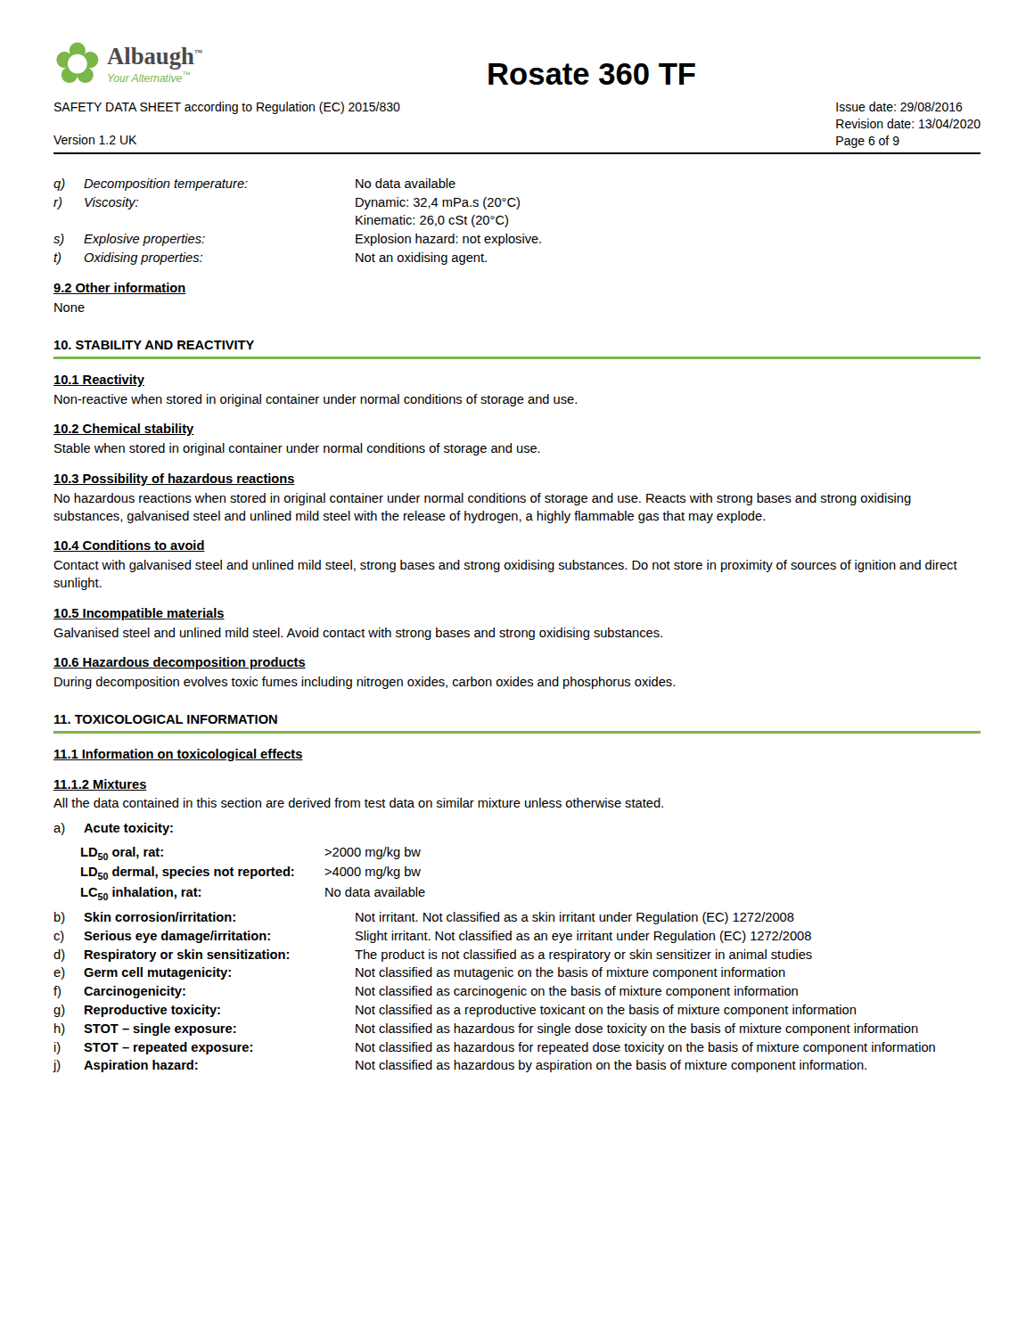✿
Albaugh™
Your Alternative™
Rosate 360 TF
SAFETY DATA SHEET according to Regulation (EC) 2015/830
Version 1.2 UK
Issue date: 29/08/2016
Revision date: 13/04/2020
Page 6 of 9
| q) | Decomposition temperature: | No data available |
| r) | Viscosity: | Dynamic: 32,4 mPa.s (20°C) Kinematic: 26,0 cSt (20°C) |
| s) | Explosive properties: | Explosion hazard: not explosive. |
| t) | Oxidising properties: | Not an oxidising agent. |
9.2 Other information
None
10. STABILITY AND REACTIVITY
10.1 Reactivity
Non-reactive when stored in original container under normal conditions of storage and use.
10.2 Chemical stability
Stable when stored in original container under normal conditions of storage and use.
10.3 Possibility of hazardous reactions
No hazardous reactions when stored in original container under normal conditions of storage and use. Reacts with strong bases and strong oxidising substances, galvanised steel and unlined mild steel with the release of hydrogen, a highly flammable gas that may explode.
10.4 Conditions to avoid
Contact with galvanised steel and unlined mild steel, strong bases and strong oxidising substances. Do not store in proximity of sources of ignition and direct sunlight.
10.5 Incompatible materials
Galvanised steel and unlined mild steel. Avoid contact with strong bases and strong oxidising substances.
10.6 Hazardous decomposition products
During decomposition evolves toxic fumes including nitrogen oxides, carbon oxides and phosphorus oxides.
11. TOXICOLOGICAL INFORMATION
11.1 Information on toxicological effects
11.1.2 Mixtures
All the data contained in this section are derived from test data on similar mixture unless otherwise stated.
| a) | Acute toxicity: |
| LD 50 oral, rat: | >2000 mg/kg bw |
| LD 50 dermal, species not reported: | >4000 mg/kg bw |
| LC 50 inhalation, rat: | No data available |
| b) | Skin corrosion/irritation: | Not irritant. Not classified as a skin irritant under Regulation (EC) 1272/2008 |
| c) | Serious eye damage/irritation: | Slight irritant. Not classified as an eye irritant under Regulation (EC) 1272/2008 |
| d) | Respiratory or skin sensitization: | The product is not classified as a respiratory or skin sensitizer in animal studies |
| e) | Germ cell mutagenicity: | Not classified as mutagenic on the basis of mixture component information |
| f) | Carcinogenicity: | Not classified as carcinogenic on the basis of mixture component information |
| g) | Reproductive toxicity: | Not classified as a reproductive toxicant on the basis of mixture component information |
| h) | STOT – single exposure: | Not classified as hazardous for single dose toxicity on the basis of mixture component information |
| i) | STOT – repeated exposure: | Not classified as hazardous for repeated dose toxicity on the basis of mixture component information |
| j) | Aspiration hazard: | Not classified as hazardous by aspiration on the basis of mixture component information. |